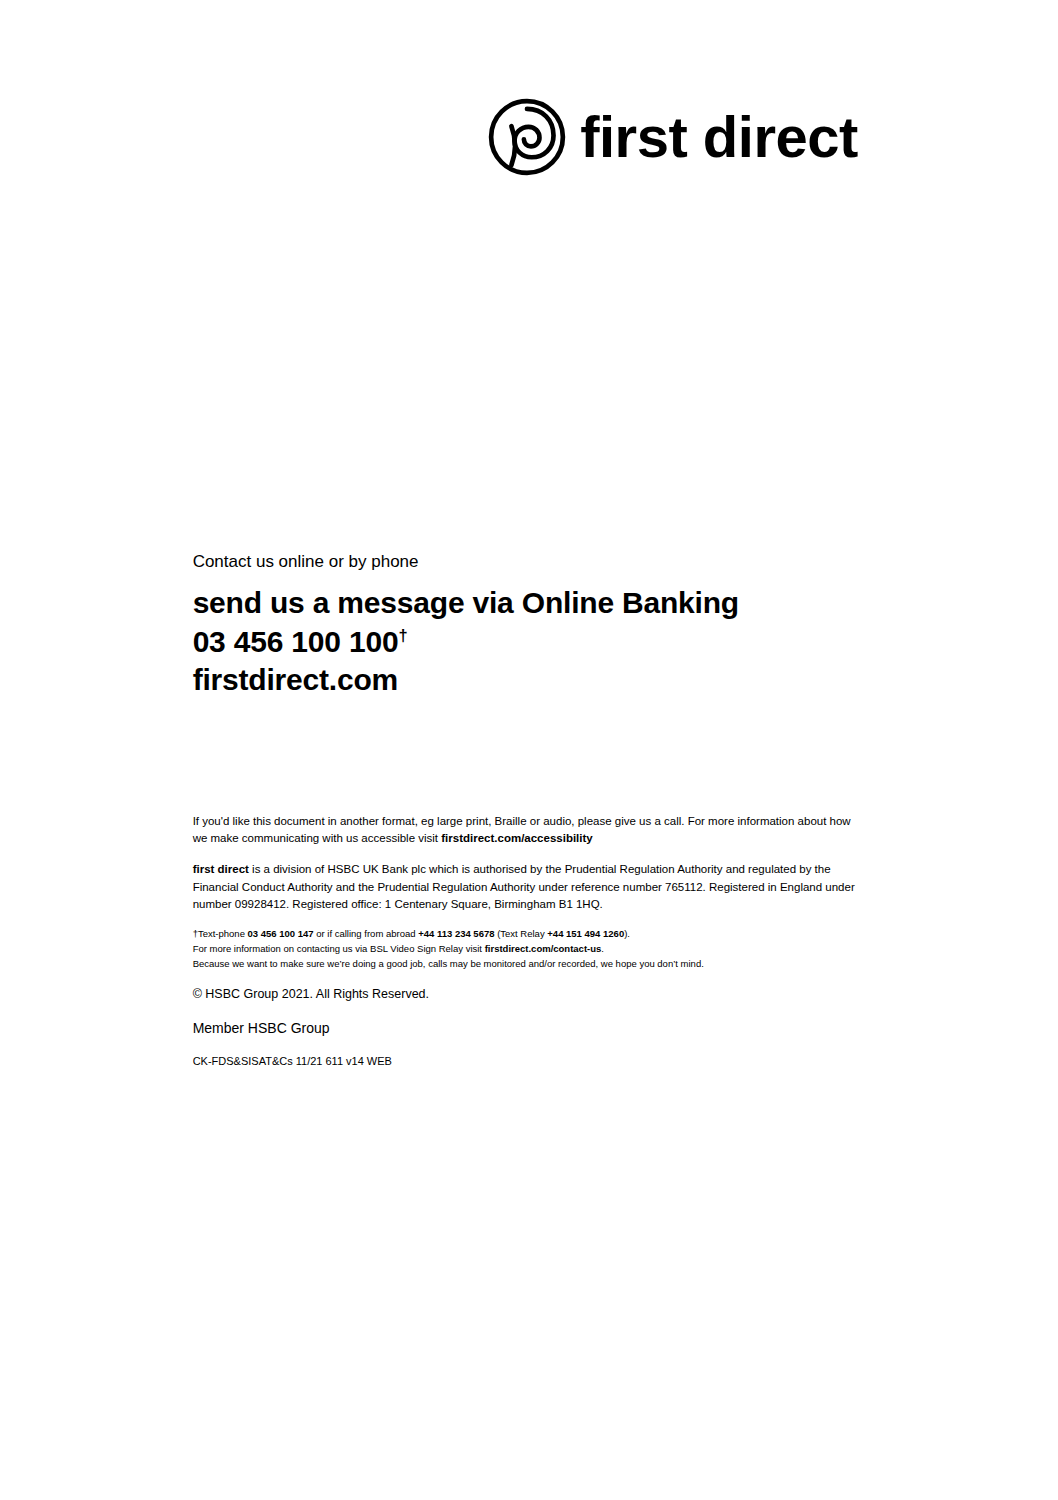first direct
Contact us online or by phone
send us a message via Online Banking
03 456 100 100†
firstdirect.com
If you'd like this document in another format, eg large print, Braille or audio, please give us a call. For more information about how we make communicating with us accessible visit firstdirect.com/accessibility
first direct is a division of HSBC UK Bank plc which is authorised by the Prudential Regulation Authority and regulated by the Financial Conduct Authority and the Prudential Regulation Authority under reference number 765112. Registered in England under number 09928412. Registered office: 1 Centenary Square, Birmingham B1 1HQ.
†Text-phone 03 456 100 147 or if calling from abroad +44 113 234 5678 (Text Relay +44 151 494 1260).
For more information on contacting us via BSL Video Sign Relay visit firstdirect.com/contact-us.
Because we want to make sure we’re doing a good job, calls may be monitored and/or recorded, we hope you don’t mind.
© HSBC Group 2021. All Rights Reserved.
Member HSBC Group
CK-FDS&SISAT&Cs 11/21 611 v14 WEB